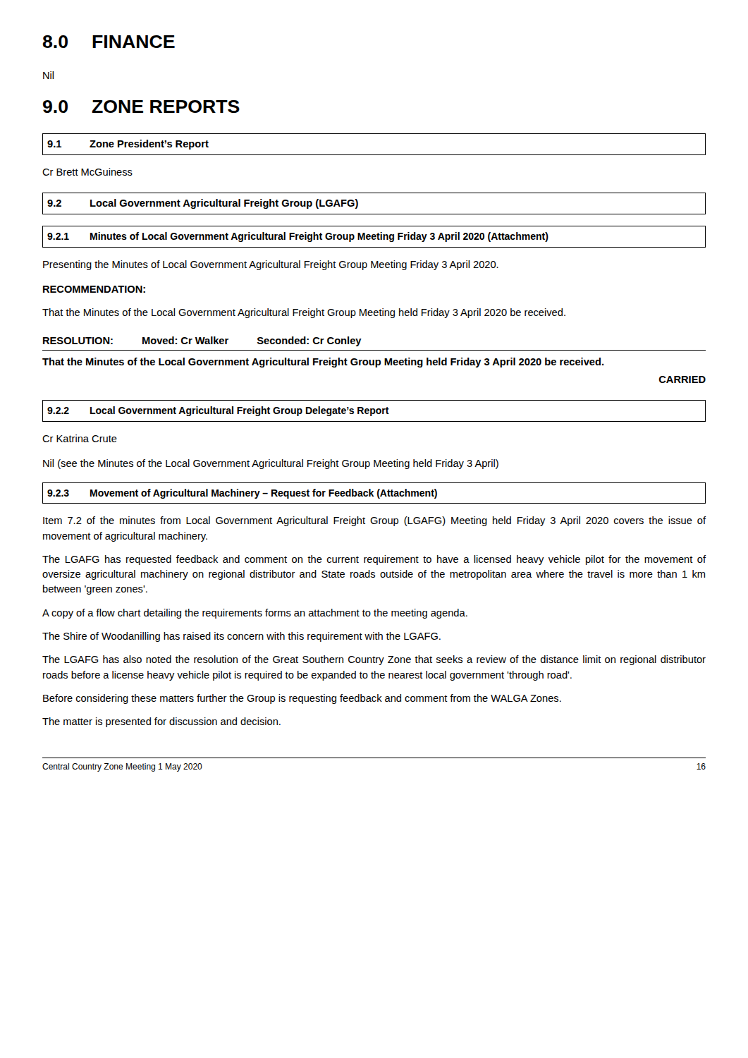8.0 FINANCE
Nil
9.0 ZONE REPORTS
9.1 Zone President’s Report
Cr Brett McGuiness
9.2 Local Government Agricultural Freight Group (LGAFG)
9.2.1 Minutes of Local Government Agricultural Freight Group Meeting Friday 3 April 2020 (Attachment)
Presenting the Minutes of Local Government Agricultural Freight Group Meeting Friday 3 April 2020.
RECOMMENDATION:
That the Minutes of the Local Government Agricultural Freight Group Meeting held Friday 3 April 2020 be received.
RESOLUTION: Moved: Cr Walker Seconded: Cr Conley
That the Minutes of the Local Government Agricultural Freight Group Meeting held Friday 3 April 2020 be received.
CARRIED
9.2.2 Local Government Agricultural Freight Group Delegate’s Report
Cr Katrina Crute
Nil (see the Minutes of the Local Government Agricultural Freight Group Meeting held Friday 3 April)
9.2.3 Movement of Agricultural Machinery – Request for Feedback (Attachment)
Item 7.2 of the minutes from Local Government Agricultural Freight Group (LGAFG) Meeting held Friday 3 April 2020 covers the issue of movement of agricultural machinery.
The LGAFG has requested feedback and comment on the current requirement to have a licensed heavy vehicle pilot for the movement of oversize agricultural machinery on regional distributor and State roads outside of the metropolitan area where the travel is more than 1 km between 'green zones'.
A copy of a flow chart detailing the requirements forms an attachment to the meeting agenda.
The Shire of Woodanilling has raised its concern with this requirement with the LGAFG.
The LGAFG has also noted the resolution of the Great Southern Country Zone that seeks a review of the distance limit on regional distributor roads before a license heavy vehicle pilot is required to be expanded to the nearest local government 'through road'.
Before considering these matters further the Group is requesting feedback and comment from the WALGA Zones.
The matter is presented for discussion and decision.
Central Country Zone Meeting 1 May 2020 16